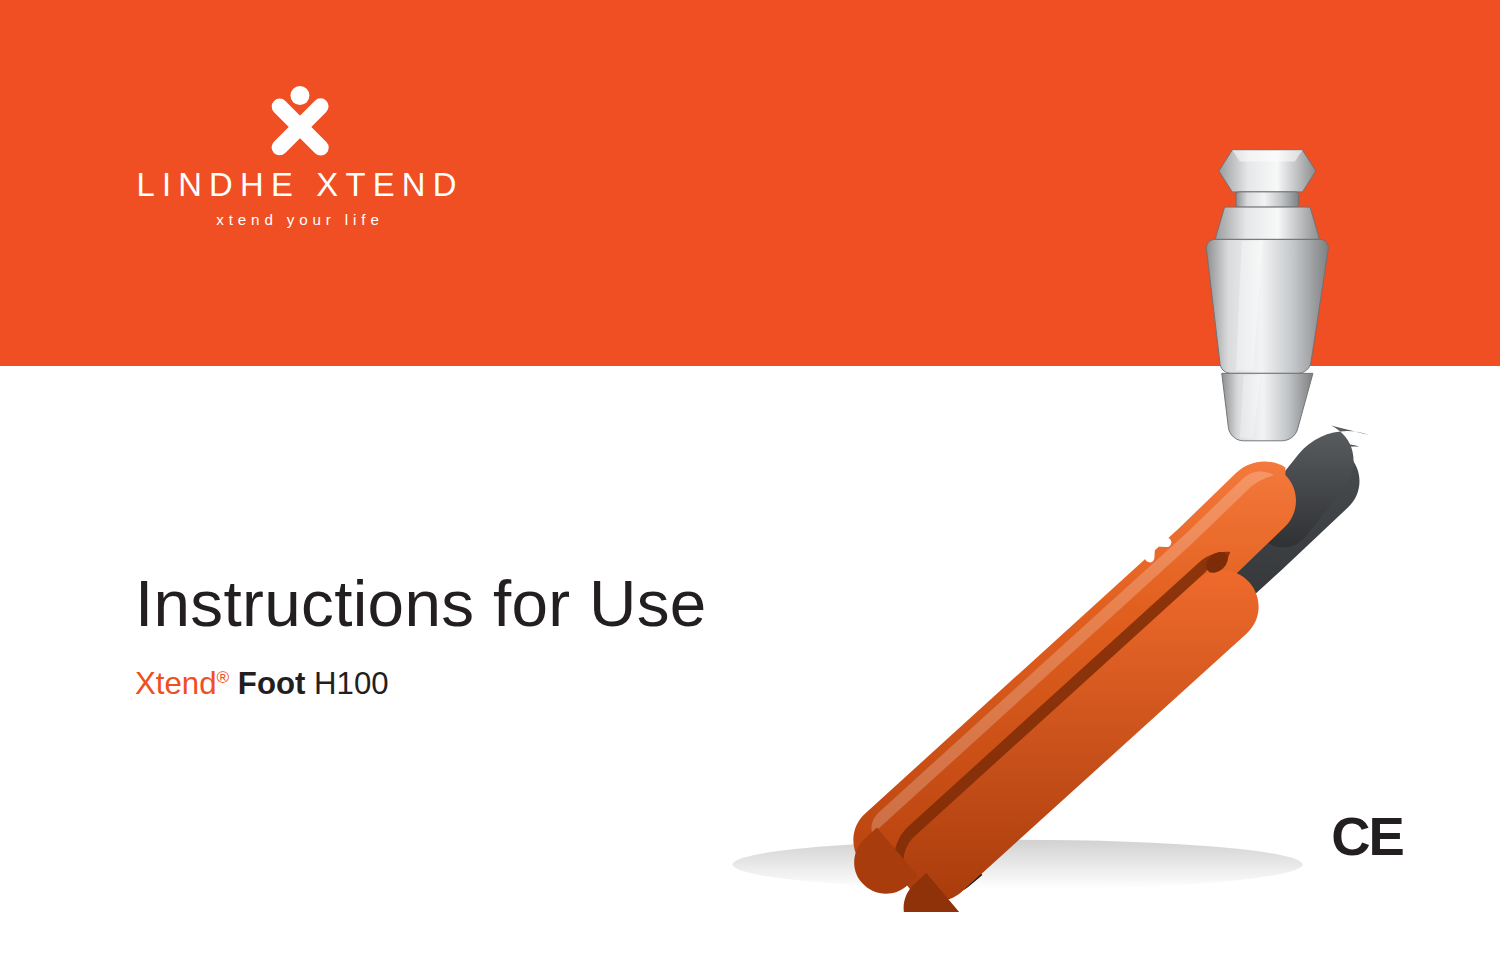LINDHE XTEND
xtend your life
Instructions for Use
Xtend® Foot H100
CE